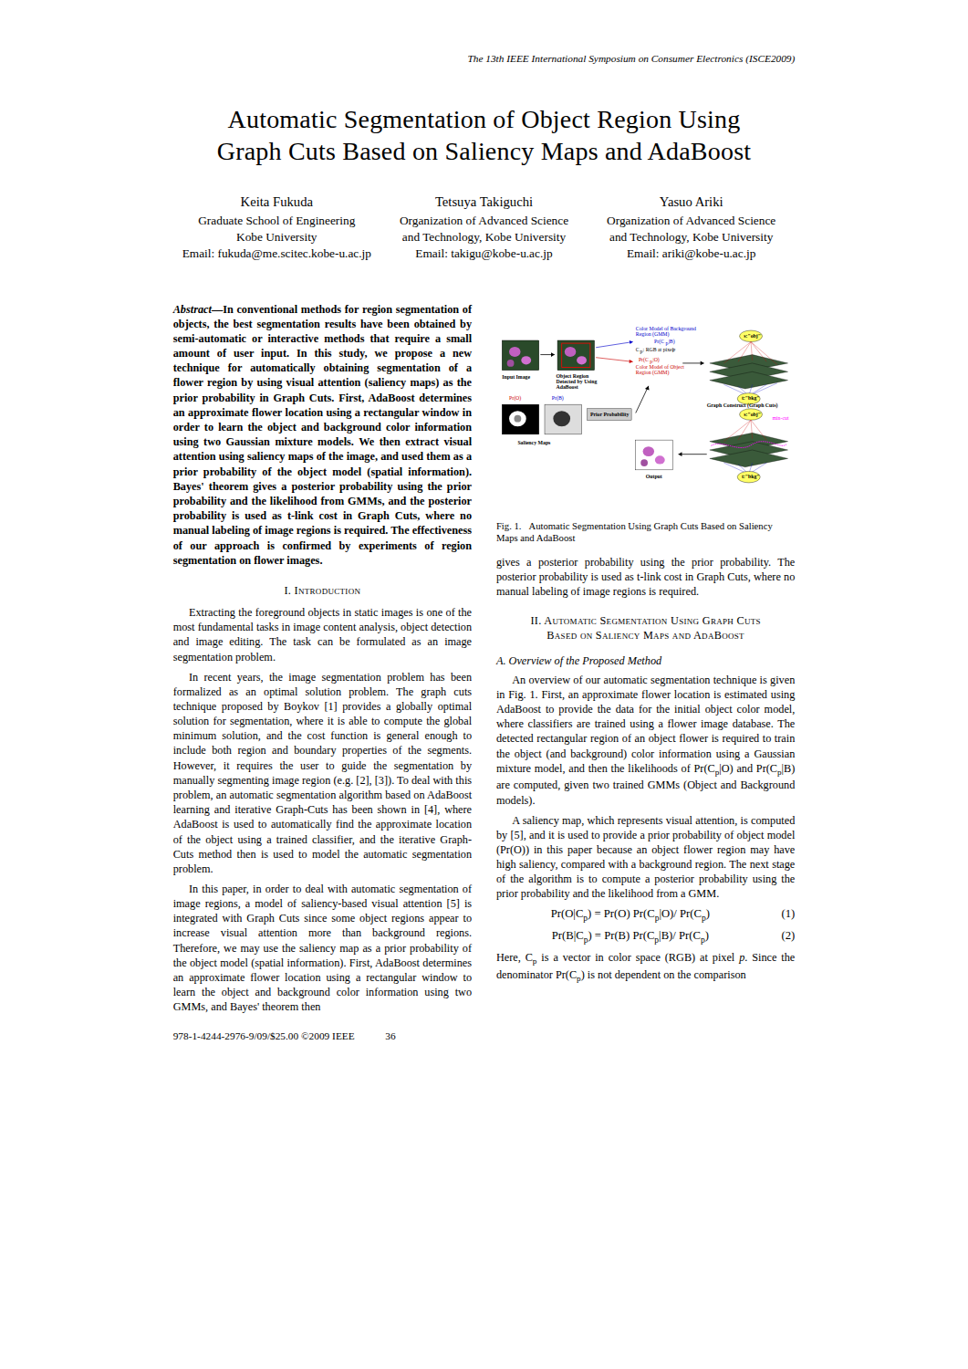The 13th IEEE International Symposium on Consumer Electronics (ISCE2009)
Automatic Segmentation of Object Region Using
Graph Cuts Based on Saliency Maps and AdaBoost
Keita Fukuda
Graduate School of Engineering
Kobe University
Email: fukuda@me.scitec.kobe-u.ac.jp
Tetsuya Takiguchi
Organization of Advanced Science
and Technology, Kobe University
Email: takigu@kobe-u.ac.jp
Yasuo Ariki
Organization of Advanced Science
and Technology, Kobe University
Email: ariki@kobe-u.ac.jp
Abstract—In conventional methods for region segmentation of objects, the best segmentation results have been obtained by semi-automatic or interactive methods that require a small amount of user input. In this study, we propose a new technique for automatically obtaining segmentation of a flower region by using visual attention (saliency maps) as the prior probability in Graph Cuts. First, AdaBoost determines an approximate flower location using a rectangular window in order to learn the object and background color information using two Gaussian mixture models. We then extract visual attention using saliency maps of the image, and used them as a prior probability of the object model (spatial information). Bayes' theorem gives a posterior probability using the prior probability and the likelihood from GMMs, and the posterior probability is used as t-link cost in Graph Cuts, where no manual labeling of image regions is required. The effectiveness of our approach is confirmed by experiments of region segmentation on flower images.
I. Introduction
Extracting the foreground objects in static images is one of the most fundamental tasks in image content analysis, object detection and image editing. The task can be formulated as an image segmentation problem.
In recent years, the image segmentation problem has been formalized as an optimal solution problem. The graph cuts technique proposed by Boykov [1] provides a globally optimal solution for segmentation, where it is able to compute the global minimum solution, and the cost function is general enough to include both region and boundary properties of the segments. However, it requires the user to guide the segmentation by manually segmenting image region (e.g. [2], [3]). To deal with this problem, an automatic segmentation algorithm based on AdaBoost learning and iterative Graph-Cuts has been shown in [4], where AdaBoost is used to automatically find the approximate location of the object using a trained classifier, and the iterative Graph-Cuts method then is used to model the automatic segmentation problem.
In this paper, in order to deal with automatic segmentation of image regions, a model of saliency-based visual attention [5] is integrated with Graph Cuts since some object regions appear to increase visual attention more than background regions. Therefore, we may use the saliency map as a prior probability of the object model (spatial information). First, AdaBoost determines an approximate flower location using a rectangular window to learn the object and background color information using two GMMs, and Bayes' theorem then
Input Image Object Region Detected by Using AdaBoost Color Model of Background Region (GMM) Pr(C p |B) C p : RGB at pixel p Pr(C p |O) Color Model of Object Region (GMM) s:"obj" t:"bkg" Graph Construct (Graph Cuts) Pr(O) Pr(B) Saliency Maps Prior Probability s:"obj" t:"bkg" min-cut Output
Fig. 1. Automatic Segmentation Using Graph Cuts Based on Saliency Maps and AdaBoost
gives a posterior probability using the prior probability. The posterior probability is used as t-link cost in Graph Cuts, where no manual labeling of image regions is required.
II. Automatic Segmentation Using Graph Cuts
Based on Saliency Maps and AdaBoost
A. Overview of the Proposed Method
An overview of our automatic segmentation technique is given in Fig. 1. First, an approximate flower location is estimated using AdaBoost to provide the data for the initial object color model, where classifiers are trained using a flower image database. The detected rectangular region of an object flower is required to train the object (and background) color information using a Gaussian mixture model, and then the likelihoods of Pr(Cp|O) and Pr(Cp|B) are computed, given two trained GMMs (Object and Background models).
A saliency map, which represents visual attention, is computed by [5], and it is used to provide a prior probability of object model (Pr(O)) in this paper because an object flower region may have high saliency, compared with a background region. The next stage of the algorithm is to compute a posterior probability using the prior probability and the likelihood from a GMM.
Pr(O|Cp) = Pr(O) Pr(Cp|O)/ Pr(Cp)
(1)
Pr(B|Cp) = Pr(B) Pr(Cp|B)/ Pr(Cp)
(2)
Here, Cp is a vector in color space (RGB) at pixel p. Since the denominator Pr(Cp) is not dependent on the comparison
978-1-4244-2976-9/09/$25.00 ©2009 IEEE
36